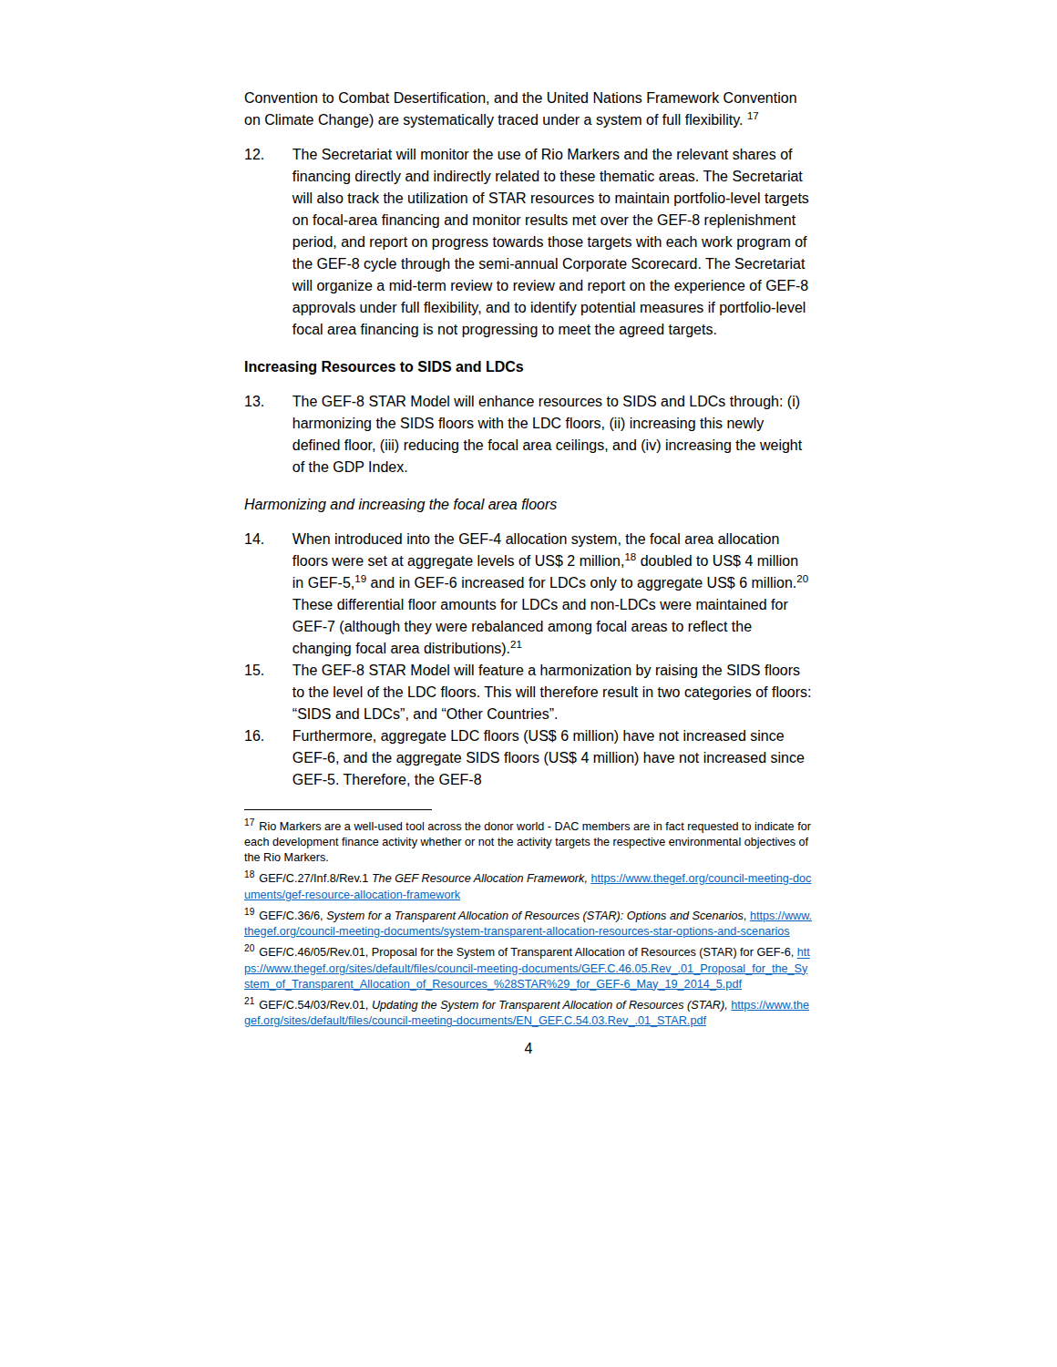Convention to Combat Desertification, and the United Nations Framework Convention on Climate Change) are systematically traced under a system of full flexibility. 17
12. The Secretariat will monitor the use of Rio Markers and the relevant shares of financing directly and indirectly related to these thematic areas. The Secretariat will also track the utilization of STAR resources to maintain portfolio-level targets on focal-area financing and monitor results met over the GEF-8 replenishment period, and report on progress towards those targets with each work program of the GEF-8 cycle through the semi-annual Corporate Scorecard. The Secretariat will organize a mid-term review to review and report on the experience of GEF-8 approvals under full flexibility, and to identify potential measures if portfolio-level focal area financing is not progressing to meet the agreed targets.
Increasing Resources to SIDS and LDCs
13. The GEF-8 STAR Model will enhance resources to SIDS and LDCs through: (i) harmonizing the SIDS floors with the LDC floors, (ii) increasing this newly defined floor, (iii) reducing the focal area ceilings, and (iv) increasing the weight of the GDP Index.
Harmonizing and increasing the focal area floors
14. When introduced into the GEF-4 allocation system, the focal area allocation floors were set at aggregate levels of US$ 2 million,18 doubled to US$ 4 million in GEF-5,19 and in GEF-6 increased for LDCs only to aggregate US$ 6 million.20 These differential floor amounts for LDCs and non-LDCs were maintained for GEF-7 (although they were rebalanced among focal areas to reflect the changing focal area distributions).21
15. The GEF-8 STAR Model will feature a harmonization by raising the SIDS floors to the level of the LDC floors. This will therefore result in two categories of floors: “SIDS and LDCs”, and “Other Countries”.
16. Furthermore, aggregate LDC floors (US$ 6 million) have not increased since GEF-6, and the aggregate SIDS floors (US$ 4 million) have not increased since GEF-5. Therefore, the GEF-8
17 Rio Markers are a well-used tool across the donor world - DAC members are in fact requested to indicate for each development finance activity whether or not the activity targets the respective environmental objectives of the Rio Markers.
18 GEF/C.27/Inf.8/Rev.1 The GEF Resource Allocation Framework, https://www.thegef.org/council-meeting-documents/gef-resource-allocation-framework
19 GEF/C.36/6, System for a Transparent Allocation of Resources (STAR): Options and Scenarios, https://www.thegef.org/council-meeting-documents/system-transparent-allocation-resources-star-options-and-scenarios
20 GEF/C.46/05/Rev.01, Proposal for the System of Transparent Allocation of Resources (STAR) for GEF-6, https://www.thegef.org/sites/default/files/council-meeting-documents/GEF.C.46.05.Rev_.01_Proposal_for_the_System_of_Transparent_Allocation_of_Resources_%28STAR%29_for_GEF-6_May_19_2014_5.pdf
21 GEF/C.54/03/Rev.01, Updating the System for Transparent Allocation of Resources (STAR), https://www.thegef.org/sites/default/files/council-meeting-documents/EN_GEF.C.54.03.Rev_.01_STAR.pdf
4